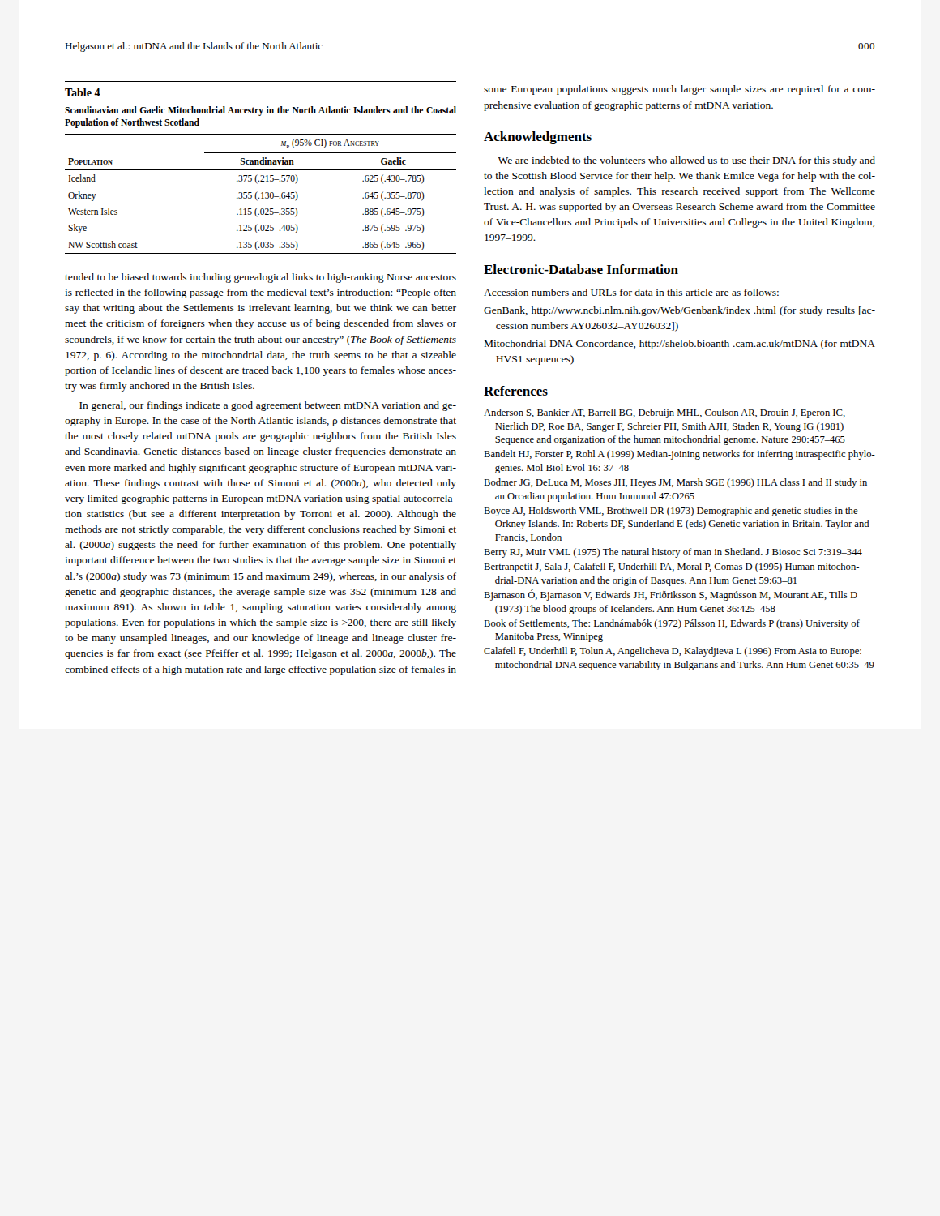Helgason et al.: mtDNA and the Islands of the North Atlantic
000
Table 4
Scandinavian and Gaelic Mitochondrial Ancestry in the North Atlantic Islanders and the Coastal Population of Northwest Scotland
| | m ρ (95% CI) for Ancestry |
| Population | Scandinavian | Gaelic |
| Iceland | .375 (.215–.570) | .625 (.430–.785) |
| Orkney | .355 (.130–.645) | .645 (.355–.870) |
| Western Isles | .115 (.025–.355) | .885 (.645–.975) |
| Skye | .125 (.025–.405) | .875 (.595–.975) |
| NW Scottish coast | .135 (.035–.355) | .865 (.645–.965) |
tended to be biased towards including genealogical links to high-ranking Norse ancestors is reflected in the following passage from the medieval text’s introduction: “People often say that writing about the Settlements is irrelevant learning, but we think we can better meet the criticism of foreigners when they accuse us of being descended from slaves or scoundrels, if we know for certain the truth about our ancestry” (The Book of Settlements 1972, p. 6). According to the mitochondrial data, the truth seems to be that a sizeable portion of Icelandic lines of descent are traced back 1,100 years to females whose ancestry was firmly anchored in the British Isles.
In general, our findings indicate a good agreement between mtDNA variation and geography in Europe. In the case of the North Atlantic islands, ρ distances demonstrate that the most closely related mtDNA pools are geographic neighbors from the British Isles and Scandinavia. Genetic distances based on lineage-cluster frequencies demonstrate an even more marked and highly significant geographic structure of European mtDNA variation. These findings contrast with those of Simoni et al. (2000a), who detected only very limited geographic patterns in European mtDNA variation using spatial autocorrelation statistics (but see a different interpretation by Torroni et al. 2000). Although the methods are not strictly comparable, the very different conclusions reached by Simoni et al. (2000a) suggests the need for further examination of this problem. One potentially important difference between the two studies is that the average sample size in Simoni et al.’s (2000a) study was 73 (minimum 15 and maximum 249), whereas, in our analysis of genetic and geographic distances, the average sample size was 352 (minimum 128 and maximum 891). As shown in table 1, sampling saturation varies considerably among populations. Even for populations in which the sample size is >200, there are still likely to be many unsampled lineages, and our knowledge of lineage and lineage cluster frequencies is far from exact (see Pfeiffer et al. 1999; Helgason et al. 2000a, 2000b,). The combined effects of a high mutation rate and large effective population size of females in some European populations suggests much larger sample sizes are required for a comprehensive evaluation of geographic patterns of mtDNA variation.
Acknowledgments
We are indebted to the volunteers who allowed us to use their DNA for this study and to the Scottish Blood Service for their help. We thank Emilce Vega for help with the collection and analysis of samples. This research received support from The Wellcome Trust. A. H. was supported by an Overseas Research Scheme award from the Committee of Vice-Chancellors and Principals of Universities and Colleges in the United Kingdom, 1997–1999.
Electronic-Database Information
Accession numbers and URLs for data in this article are as follows:
GenBank, http://www.ncbi.nlm.nih.gov/Web/Genbank/index .html (for study results [accession numbers AY026032–AY026032])
Mitochondrial DNA Concordance, http://shelob.bioanth .cam.ac.uk/mtDNA (for mtDNA HVS1 sequences)
References
Anderson S, Bankier AT, Barrell BG, Debruijn MHL, Coulson AR, Drouin J, Eperon IC, Nierlich DP, Roe BA, Sanger F, Schreier PH, Smith AJH, Staden R, Young IG (1981) Sequence and organization of the human mitochondrial genome. Nature 290:457–465
Bandelt HJ, Forster P, Rohl A (1999) Median-joining networks for inferring intraspecific phylogenies. Mol Biol Evol 16: 37–48
Bodmer JG, DeLuca M, Moses JH, Heyes JM, Marsh SGE (1996) HLA class I and II study in an Orcadian population. Hum Immunol 47:O265
Boyce AJ, Holdsworth VML, Brothwell DR (1973) Demographic and genetic studies in the Orkney Islands. In: Roberts DF, Sunderland E (eds) Genetic variation in Britain. Taylor and Francis, London
Berry RJ, Muir VML (1975) The natural history of man in Shetland. J Biosoc Sci 7:319–344
Bertranpetit J, Sala J, Calafell F, Underhill PA, Moral P, Comas D (1995) Human mitochondrial-DNA variation and the origin of Basques. Ann Hum Genet 59:63–81
Bjarnason Ó, Bjarnason V, Edwards JH, Friðriksson S, Magnússon M, Mourant AE, Tills D (1973) The blood groups of Icelanders. Ann Hum Genet 36:425–458
Book of Settlements, The: Landnámabók (1972) Pálsson H, Edwards P (trans) University of Manitoba Press, Winnipeg
Calafell F, Underhill P, Tolun A, Angelicheva D, Kalaydjieva L (1996) From Asia to Europe: mitochondrial DNA sequence variability in Bulgarians and Turks. Ann Hum Genet 60:35–49